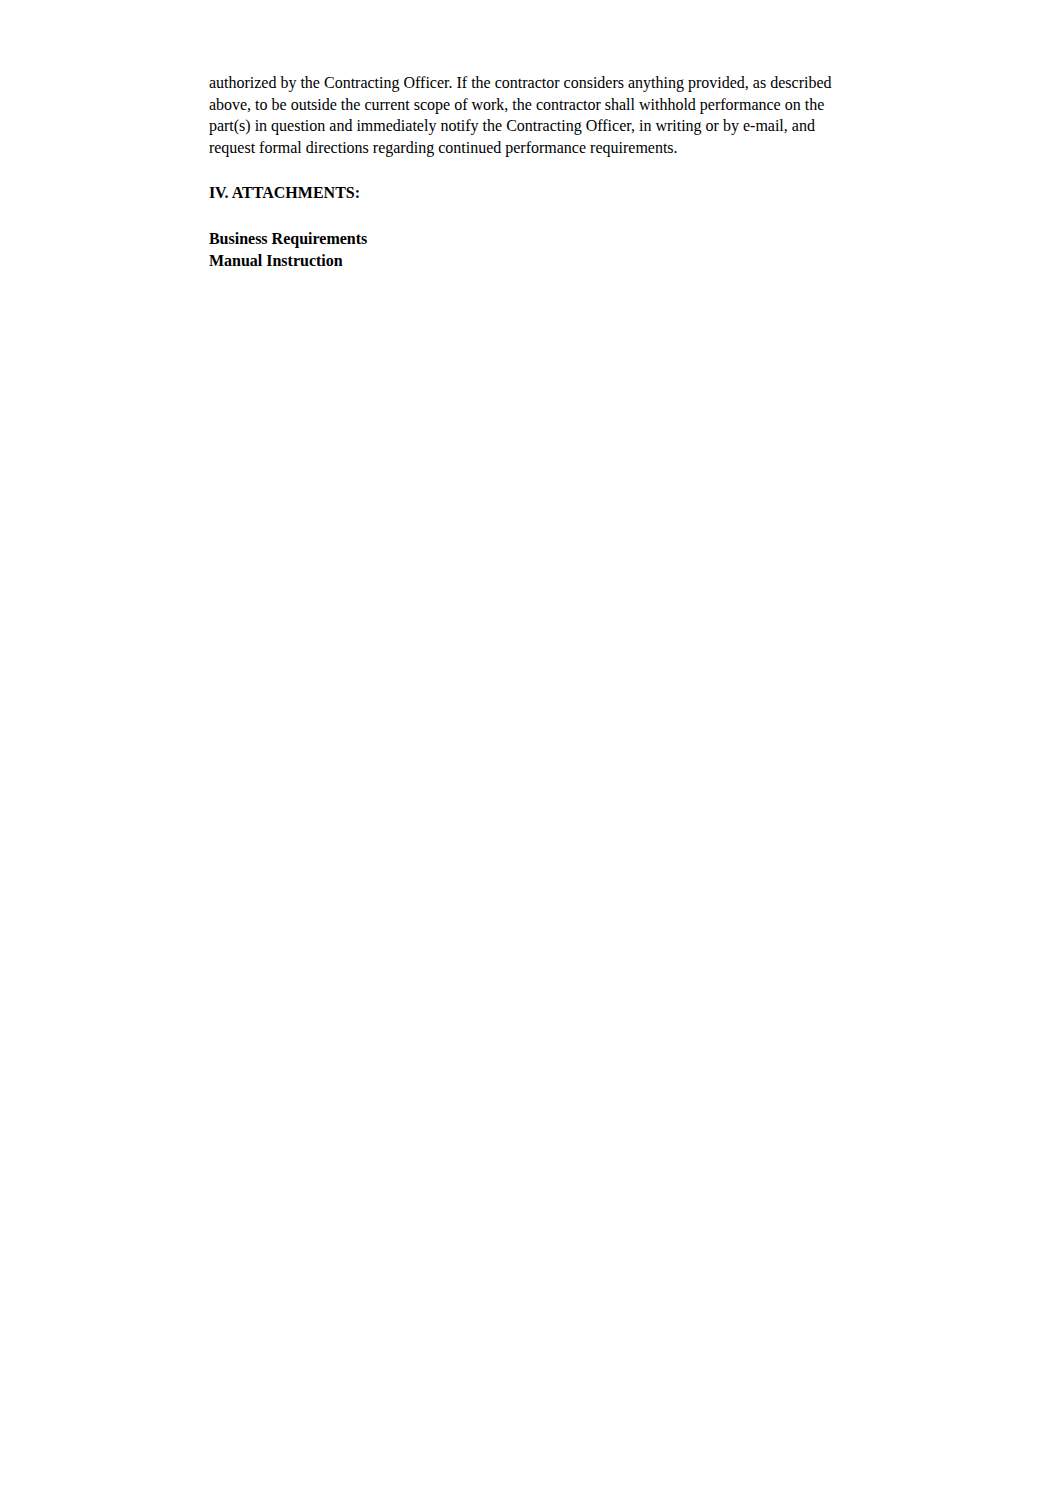authorized by the Contracting Officer. If the contractor considers anything provided, as described above, to be outside the current scope of work, the contractor shall withhold performance on the part(s) in question and immediately notify the Contracting Officer, in writing or by e-mail, and request formal directions regarding continued performance requirements.
IV. ATTACHMENTS:
Business Requirements
Manual Instruction